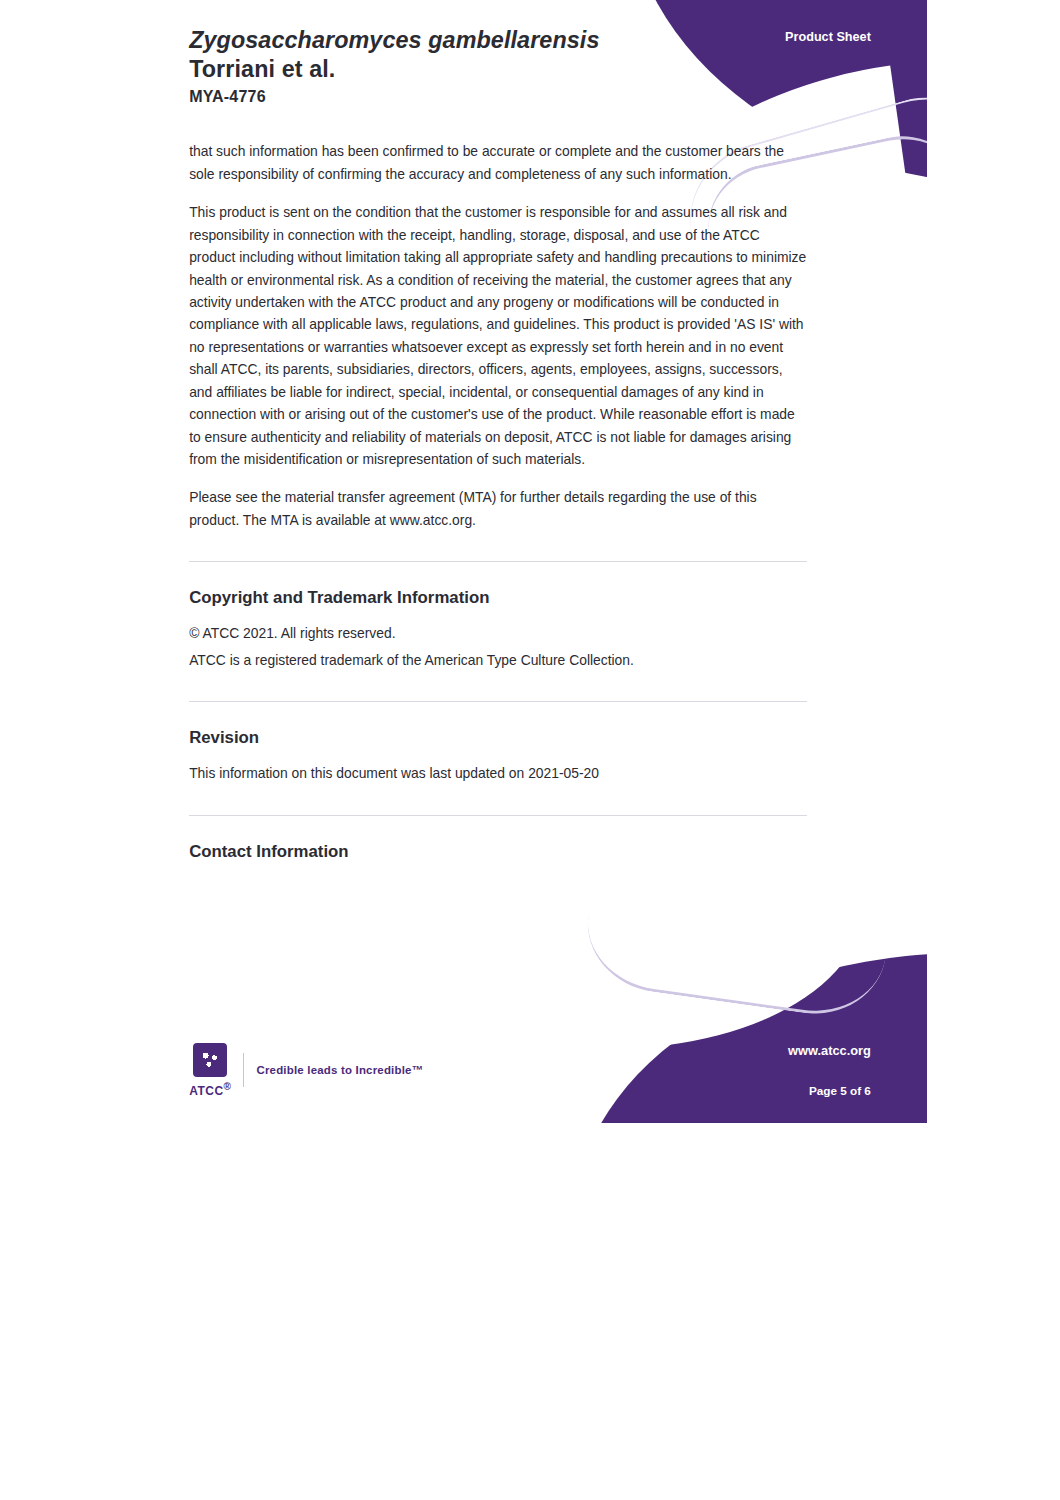Zygosaccharomyces gambellarensis Torriani et al.
MYA-4776
Product Sheet
that such information has been confirmed to be accurate or complete and the customer bears the sole responsibility of confirming the accuracy and completeness of any such information.
This product is sent on the condition that the customer is responsible for and assumes all risk and responsibility in connection with the receipt, handling, storage, disposal, and use of the ATCC product including without limitation taking all appropriate safety and handling precautions to minimize health or environmental risk. As a condition of receiving the material, the customer agrees that any activity undertaken with the ATCC product and any progeny or modifications will be conducted in compliance with all applicable laws, regulations, and guidelines. This product is provided 'AS IS' with no representations or warranties whatsoever except as expressly set forth herein and in no event shall ATCC, its parents, subsidiaries, directors, officers, agents, employees, assigns, successors, and affiliates be liable for indirect, special, incidental, or consequential damages of any kind in connection with or arising out of the customer's use of the product. While reasonable effort is made to ensure authenticity and reliability of materials on deposit, ATCC is not liable for damages arising from the misidentification or misrepresentation of such materials.
Please see the material transfer agreement (MTA) for further details regarding the use of this product. The MTA is available at www.atcc.org.
Copyright and Trademark Information
© ATCC 2021. All rights reserved.
ATCC is a registered trademark of the American Type Culture Collection.
Revision
This information on this document was last updated on 2021-05-20
Contact Information
ATCC®
Credible leads to Incredible™
www.atcc.org
Page 5 of 6